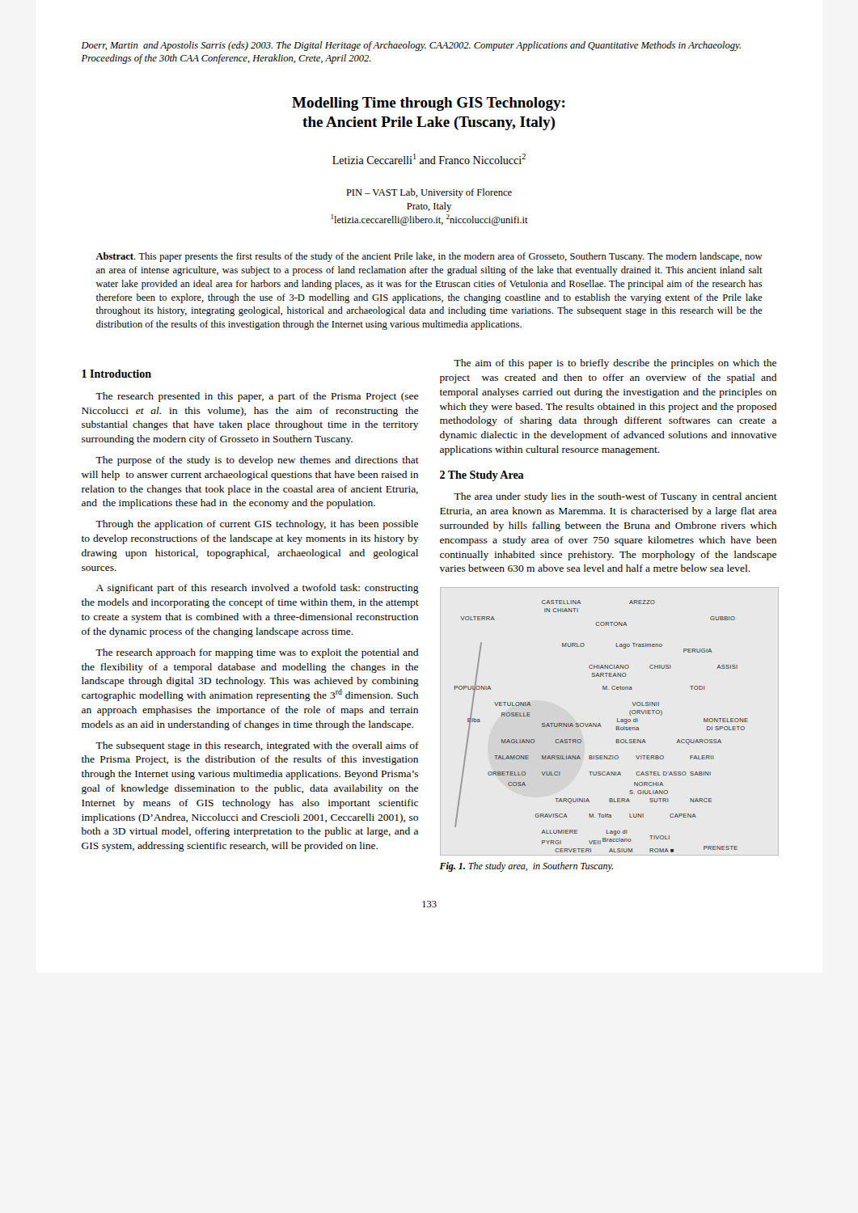Doerr, Martin and Apostolis Sarris (eds) 2003. The Digital Heritage of Archaeology. CAA2002. Computer Applications and Quantitative Methods in Archaeology. Proceedings of the 30th CAA Conference, Heraklion, Crete, April 2002.
Modelling Time through GIS Technology:
the Ancient Prile Lake (Tuscany, Italy)
Letizia Ceccarelli1 and Franco Niccolucci2
PIN – VAST Lab, University of Florence
Prato, Italy
1letizia.ceccarelli@libero.it, 2niccolucci@unifi.it
Abstract. This paper presents the first results of the study of the ancient Prile lake, in the modern area of Grosseto, Southern Tuscany. The modern landscape, now an area of intense agriculture, was subject to a process of land reclamation after the gradual silting of the lake that eventually drained it. This ancient inland salt water lake provided an ideal area for harbors and landing places, as it was for the Etruscan cities of Vetulonia and Rosellae. The principal aim of the research has therefore been to explore, through the use of 3-D modelling and GIS applications, the changing coastline and to establish the varying extent of the Prile lake throughout its history, integrating geological, historical and archaeological data and including time variations. The subsequent stage in this research will be the distribution of the results of this investigation through the Internet using various multimedia applications.
1 Introduction
The research presented in this paper, a part of the Prisma Project (see Niccolucci et al. in this volume), has the aim of reconstructing the substantial changes that have taken place throughout time in the territory surrounding the modern city of Grosseto in Southern Tuscany.
The purpose of the study is to develop new themes and directions that will help to answer current archaeological questions that have been raised in relation to the changes that took place in the coastal area of ancient Etruria, and the implications these had in the economy and the population.
Through the application of current GIS technology, it has been possible to develop reconstructions of the landscape at key moments in its history by drawing upon historical, topographical, archaeological and geological sources.
A significant part of this research involved a twofold task: constructing the models and incorporating the concept of time within them, in the attempt to create a system that is combined with a three-dimensional reconstruction of the dynamic process of the changing landscape across time.
The research approach for mapping time was to exploit the potential and the flexibility of a temporal database and modelling the changes in the landscape through digital 3D technology. This was achieved by combining cartographic modelling with animation representing the 3rd dimension. Such an approach emphasises the importance of the role of maps and terrain models as an aid in understanding of changes in time through the landscape.
The subsequent stage in this research, integrated with the overall aims of the Prisma Project, is the distribution of the results of this investigation through the Internet using various multimedia applications. Beyond Prisma’s goal of knowledge dissemination to the public, data availability on the Internet by means of GIS technology has also important scientific implications (D’Andrea, Niccolucci and Crescioli 2001, Ceccarelli 2001), so both a 3D virtual model, offering interpretation to the public at large, and a GIS system, addressing scientific research, will be provided on line.
The aim of this paper is to briefly describe the principles on which the project was created and then to offer an overview of the spatial and temporal analyses carried out during the investigation and the principles on which they were based. The results obtained in this project and the proposed methodology of sharing data through different softwares can create a dynamic dialectic in the development of advanced solutions and innovative applications within cultural resource management.
2 The Study Area
The area under study lies in the south-west of Tuscany in central ancient Etruria, an area known as Maremma. It is characterised by a large flat area surrounded by hills falling between the Bruna and Ombrone rivers which encompass a study area of over 750 square kilometres which have been continually inhabited since prehistory. The morphology of the landscape varies between 630 m above sea level and half a metre below sea level.
CASTELLINA
IN CHIANTI AREZZO VOLTERRA CORTONA GUBBIO MURLO Lago Trasimeno PERUGIA CHIANCIANO
SARTEANO CHIUSI ASSISI POPULONIA M. Cetona TODI VETULONIA ROSELLE VOLSINII
(ORVIETO) Elba SATURNIA SOVANA Lago di
Bolsena MONTELEONE
DI SPOLETO MAGLIANO CASTRO BOLSENA ACQUAROSSA TALAMONE MARSILIANA BISENZIO VITERBO FALERII ORBETELLO VULCI TUSCANIA CASTEL D'ASSO SABINI COSA NORCHIA
S. GIULIANO TARQUINIA BLERA SUTRI NARCE GRAVISCA M. Tolfa LUNI CAPENA ALLUMIERE Lago di
Bracciano PYRGI VEII TIVOLI CERVETERI
(CAERE) ALSIUM ROMA ■ PRENESTE
Fig. 1. The study area, in Southern Tuscany.
133